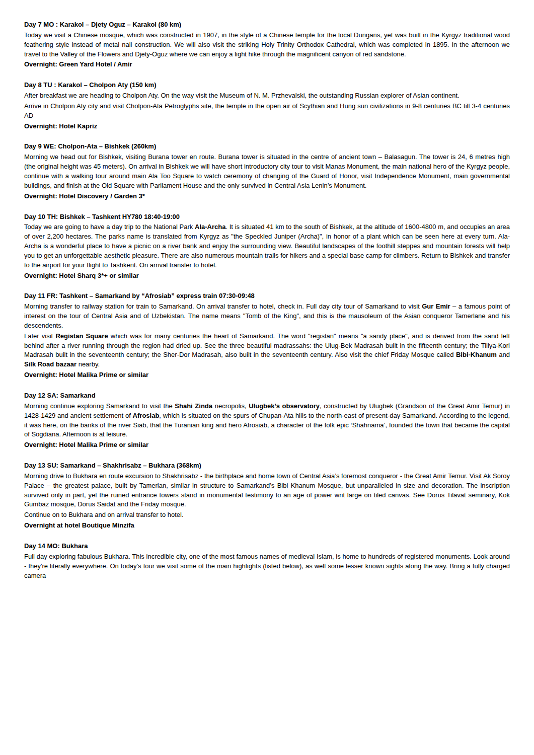Day 7 MO : Karakol – Djety Oguz – Karakol (80 km)
Today we visit a Chinese mosque, which was constructed in 1907, in the style of a Chinese temple for the local Dungans, yet was built in the Kyrgyz traditional wood feathering style instead of metal nail construction. We will also visit the striking Holy Trinity Orthodox Cathedral, which was completed in 1895. In the afternoon we travel to the Valley of the Flowers and Djety-Oguz where we can enjoy a light hike through the magnificent canyon of red sandstone.
Overnight: Green Yard Hotel / Amir
Day 8 TU : Karakol – Cholpon Aty (150 km)
After breakfast we are heading to Cholpon Aty. On the way visit the Museum of N. M. Przhevalski, the outstanding Russian explorer of Asian continent.
Arrive in Cholpon Aty city and visit Cholpon-Ata Petroglyphs site, the temple in the open air of Scythian and Hung sun civilizations in 9-8 centuries BC till 3-4 centuries AD
Overnight: Hotel Kapriz
Day 9 WE: Cholpon-Ata – Bishkek (260km)
Morning we head out for Bishkek, visiting Burana tower en route. Burana tower is situated in the centre of ancient town – Balasagun. The tower is 24, 6 metres high (the original height was 45 meters). On arrival in Bishkek we will have short introductory city tour to visit Manas Monument, the main national hero of the Kyrgyz people, continue with a walking tour around main Ala Too Square to watch ceremony of changing of the Guard of Honor, visit Independence Monument, main governmental buildings, and finish at the Old Square with Parliament House and the only survived in Central Asia Lenin’s Monument.
Overnight: Hotel Discovery / Garden 3*
Day 10 TH: Bishkek – Tashkent HY780 18:40-19:00
Today we are going to have a day trip to the National Park Ala-Archa. It is situated 41 km to the south of Bishkek, at the altitude of 1600-4800 m, and occupies an area of over 2,200 hectares. The parks name is translated from Kyrgyz as "the Speckled Juniper (Archa)", in honor of a plant which can be seen here at every turn. Ala-Archa is a wonderful place to have a picnic on a river bank and enjoy the surrounding view. Beautiful landscapes of the foothill steppes and mountain forests will help you to get an unforgettable aesthetic pleasure. There are also numerous mountain trails for hikers and a special base camp for climbers. Return to Bishkek and transfer to the airport for your flight to Tashkent. On arrival transfer to hotel.
Overnight: Hotel Sharq 3*+ or similar
Day 11 FR: Tashkent – Samarkand by “Afrosiab” express train 07:30-09:48
Morning transfer to railway station for train to Samarkand. On arrival transfer to hotel, check in. Full day city tour of Samarkand to visit Gur Emir – a famous point of interest on the tour of Central Asia and of Uzbekistan. The name means "Tomb of the King", and this is the mausoleum of the Asian conqueror Tamerlane and his descendents.
Later visit Registan Square which was for many centuries the heart of Samarkand. The word "registan" means "a sandy place", and is derived from the sand left behind after a river running through the region had dried up. See the three beautiful madrassahs: the Ulug-Bek Madrasah built in the fifteenth century; the Tillya-Kori Madrasah built in the seventeenth century; the Sher-Dor Madrasah, also built in the seventeenth century. Also visit the chief Friday Mosque called Bibi-Khanum and Silk Road bazaar nearby.
Overnight: Hotel Malika Prime or similar
Day 12 SA: Samarkand
Morning continue exploring Samarkand to visit the Shahi Zinda necropolis, Ulugbek’s observatory, constructed by Ulugbek (Grandson of the Great Amir Temur) in 1428-1429 and ancient settlement of Afrosiab, which is situated on the spurs of Chupan-Ata hills to the north-east of present-day Samarkand. According to the legend, it was here, on the banks of the river Siab, that the Turanian king and hero Afrosiab, a character of the folk epic ‘Shahnama’, founded the town that became the capital of Sogdiana. Afternoon is at leisure.
Overnight: Hotel Malika Prime or similar
Day 13 SU: Samarkand – Shakhrisabz – Bukhara (368km)
Morning drive to Bukhara en route excursion to Shakhrisabz - the birthplace and home town of Central Asia’s foremost conqueror - the Great Amir Temur. Visit Ak Soroy Palace – the greatest palace, built by Tamerlan, similar in structure to Samarkand’s Bibi Khanum Mosque, but unparalleled in size and decoration. The inscription survived only in part, yet the ruined entrance towers stand in monumental testimony to an age of power writ large on tiled canvas. See Dorus Tilavat seminary, Kok Gumbaz mosque, Dorus Saidat and the Friday mosque.
Continue on to Bukhara and on arrival transfer to hotel.
Overnight at hotel Boutique Minzifa
Day 14 MO: Bukhara
Full day exploring fabulous Bukhara. This incredible city, one of the most famous names of medieval Islam, is home to hundreds of registered monuments. Look around - they're literally everywhere. On today's tour we visit some of the main highlights (listed below), as well some lesser known sights along the way. Bring a fully charged camera